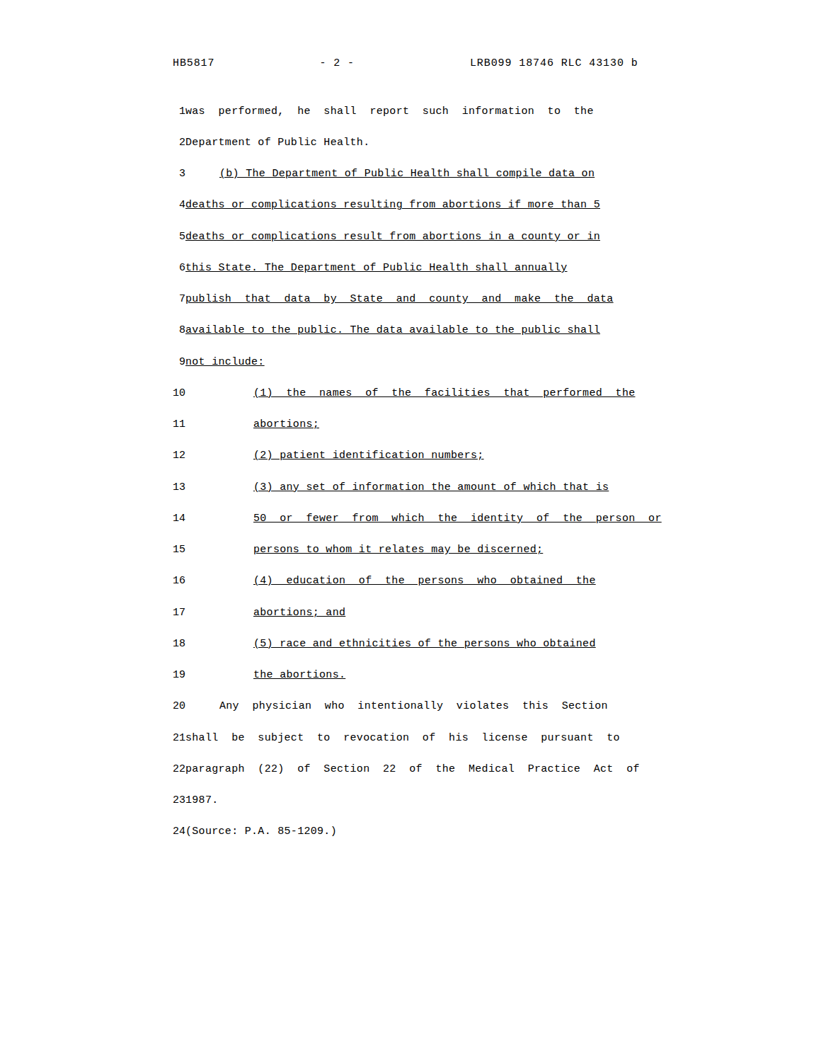HB5817 - 2 - LRB099 18746 RLC 43130 b
| 1 | was performed, he shall report such information to the |
| 2 | Department of Public Health. |
| 3 | (b) The Department of Public Health shall compile data on |
| 4 | deaths or complications resulting from abortions if more than 5 |
| 5 | deaths or complications result from abortions in a county or in |
| 6 | this State. The Department of Public Health shall annually |
| 7 | publish that data by State and county and make the data |
| 8 | available to the public. The data available to the public shall |
| 9 | not include: |
| 10 | (1) the names of the facilities that performed the |
| 11 | abortions; |
| 12 | (2) patient identification numbers; |
| 13 | (3) any set of information the amount of which that is |
| 14 | 50 or fewer from which the identity of the person or |
| 15 | persons to whom it relates may be discerned; |
| 16 | (4) education of the persons who obtained the |
| 17 | abortions; and |
| 18 | (5) race and ethnicities of the persons who obtained |
| 19 | the abortions. |
| 20 | Any physician who intentionally violates this Section |
| 21 | shall be subject to revocation of his license pursuant to |
| 22 | paragraph (22) of Section 22 of the Medical Practice Act of |
| 23 | 1987. |
| 24 | (Source: P.A. 85-1209.) |